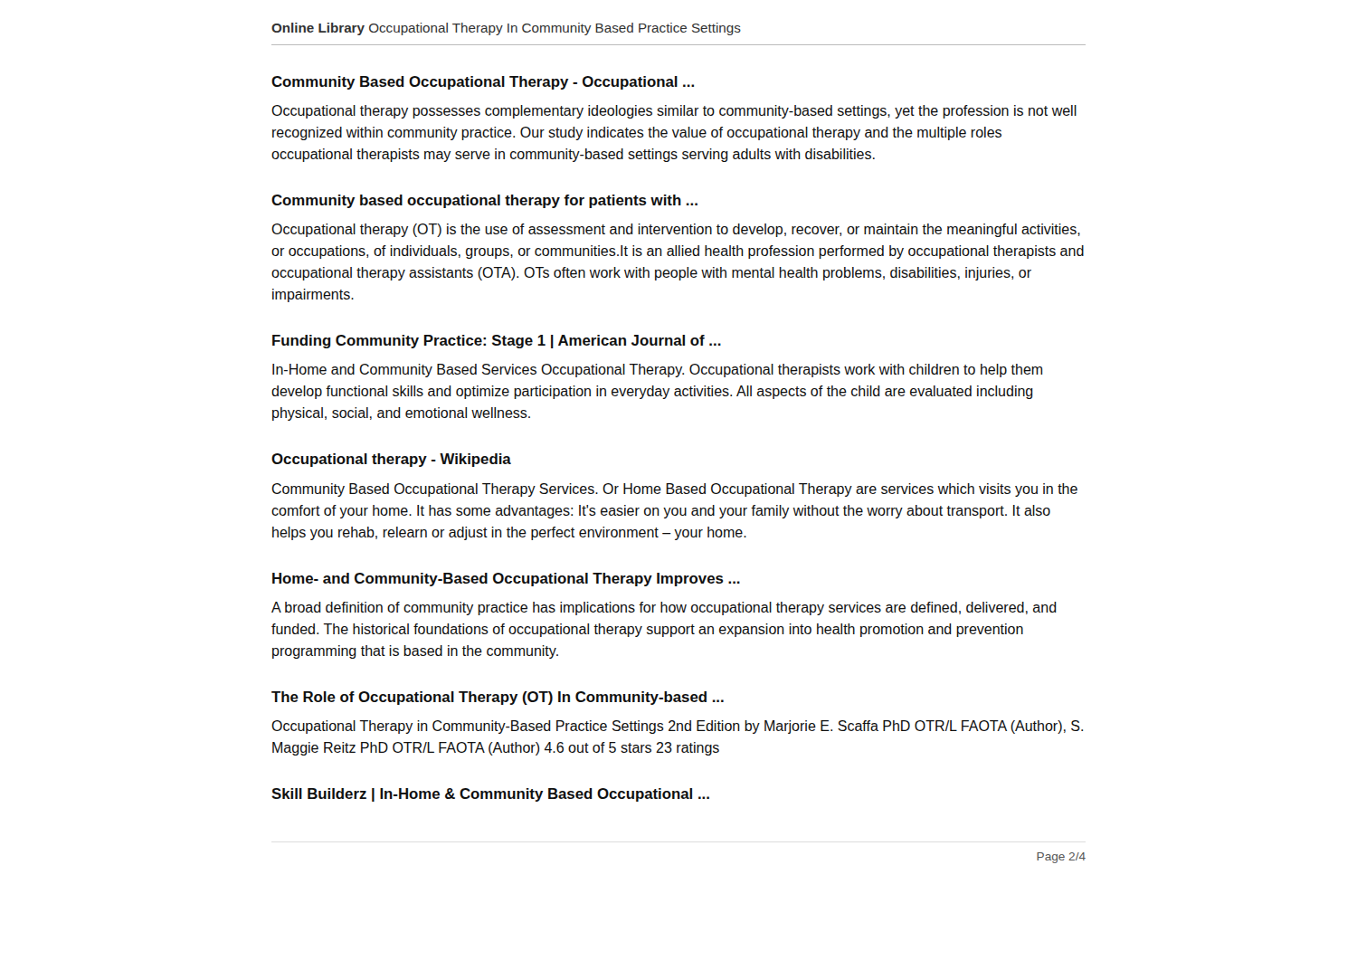Online Library Occupational Therapy In Community Based Practice Settings
Community Based Occupational Therapy - Occupational ...
Occupational therapy possesses complementary ideologies similar to community-based settings, yet the profession is not well recognized within community practice. Our study indicates the value of occupational therapy and the multiple roles occupational therapists may serve in community-based settings serving adults with disabilities.
Community based occupational therapy for patients with ...
Occupational therapy (OT) is the use of assessment and intervention to develop, recover, or maintain the meaningful activities, or occupations, of individuals, groups, or communities.It is an allied health profession performed by occupational therapists and occupational therapy assistants (OTA). OTs often work with people with mental health problems, disabilities, injuries, or impairments.
Funding Community Practice: Stage 1 | American Journal of ...
In-Home and Community Based Services Occupational Therapy. Occupational therapists work with children to help them develop functional skills and optimize participation in everyday activities. All aspects of the child are evaluated including physical, social, and emotional wellness.
Occupational therapy - Wikipedia
Community Based Occupational Therapy Services. Or Home Based Occupational Therapy are services which visits you in the comfort of your home. It has some advantages: It's easier on you and your family without the worry about transport. It also helps you rehab, relearn or adjust in the perfect environment – your home.
Home- and Community-Based Occupational Therapy Improves ...
A broad definition of community practice has implications for how occupational therapy services are defined, delivered, and funded. The historical foundations of occupational therapy support an expansion into health promotion and prevention programming that is based in the community.
The Role of Occupational Therapy (OT) In Community-based ...
Occupational Therapy in Community-Based Practice Settings 2nd Edition by Marjorie E. Scaffa PhD OTR/L FAOTA (Author), S. Maggie Reitz PhD OTR/L FAOTA (Author) 4.6 out of 5 stars 23 ratings
Skill Builderz | In-Home & Community Based Occupational ...
Page 2/4